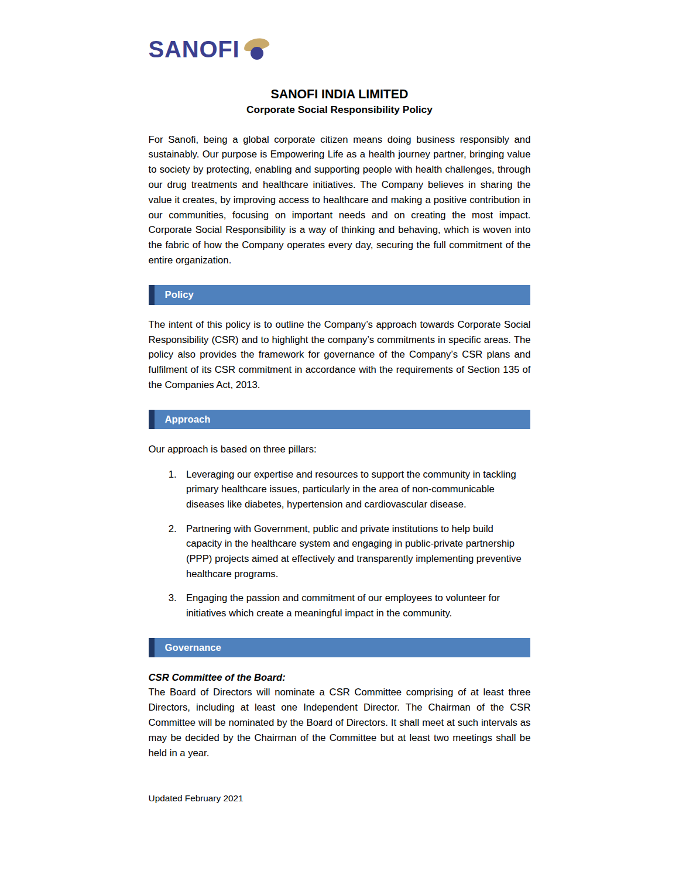SANOFI
SANOFI INDIA LIMITED
Corporate Social Responsibility Policy
For Sanofi, being a global corporate citizen means doing business responsibly and sustainably. Our purpose is Empowering Life as a health journey partner, bringing value to society by protecting, enabling and supporting people with health challenges, through our drug treatments and healthcare initiatives. The Company believes in sharing the value it creates, by improving access to healthcare and making a positive contribution in our communities, focusing on important needs and on creating the most impact. Corporate Social Responsibility is a way of thinking and behaving, which is woven into the fabric of how the Company operates every day, securing the full commitment of the entire organization.
Policy
The intent of this policy is to outline the Company’s approach towards Corporate Social Responsibility (CSR) and to highlight the company’s commitments in specific areas. The policy also provides the framework for governance of the Company’s CSR plans and fulfilment of its CSR commitment in accordance with the requirements of Section 135 of the Companies Act, 2013.
Approach
Our approach is based on three pillars:
Leveraging our expertise and resources to support the community in tackling primary healthcare issues, particularly in the area of non-communicable diseases like diabetes, hypertension and cardiovascular disease.
Partnering with Government, public and private institutions to help build capacity in the healthcare system and engaging in public-private partnership (PPP) projects aimed at effectively and transparently implementing preventive healthcare programs.
Engaging the passion and commitment of our employees to volunteer for initiatives which create a meaningful impact in the community.
Governance
CSR Committee of the Board:
The Board of Directors will nominate a CSR Committee comprising of at least three Directors, including at least one Independent Director. The Chairman of the CSR Committee will be nominated by the Board of Directors. It shall meet at such intervals as may be decided by the Chairman of the Committee but at least two meetings shall be held in a year.
Updated February 2021